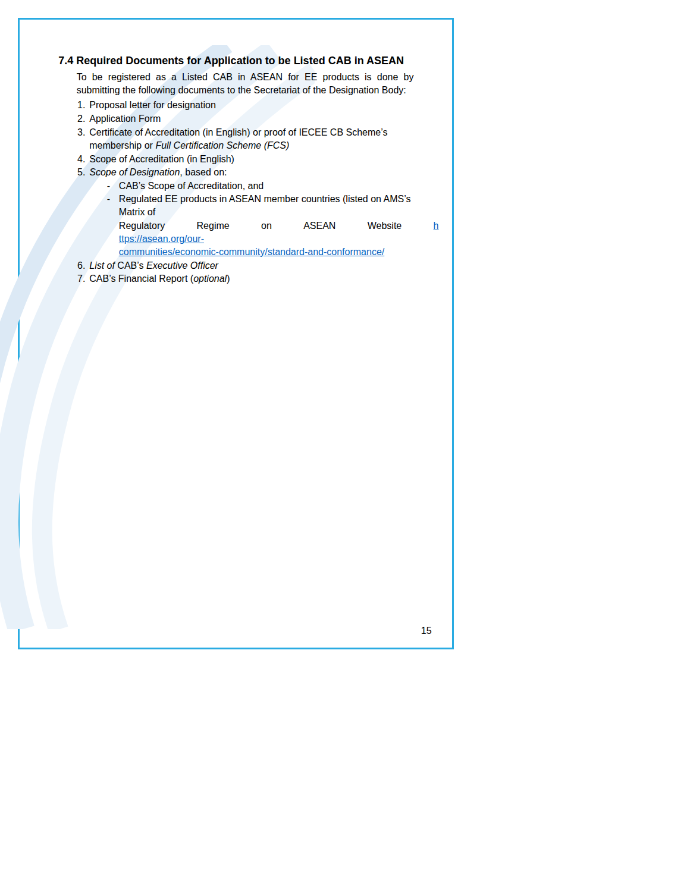7.4 Required Documents for Application to be Listed CAB in ASEAN
To be registered as a Listed CAB in ASEAN for EE products is done by submitting the following documents to the Secretariat of the Designation Body:
Proposal letter for designation
Application Form
Certificate of Accreditation (in English) or proof of IECEE CB Scheme’s membership or Full Certification Scheme (FCS)
Scope of Accreditation (in English)
Scope of Designation, based on:
CAB’s Scope of Accreditation, and
Regulated EE products in ASEAN member countries (listed on AMS’s Matrix of Regulatory Regime on ASEAN Website https://asean.org/our- communities/economic-community/standard-and-conformance/
List of CAB’s Executive Officer
CAB’s Financial Report (optional)
15